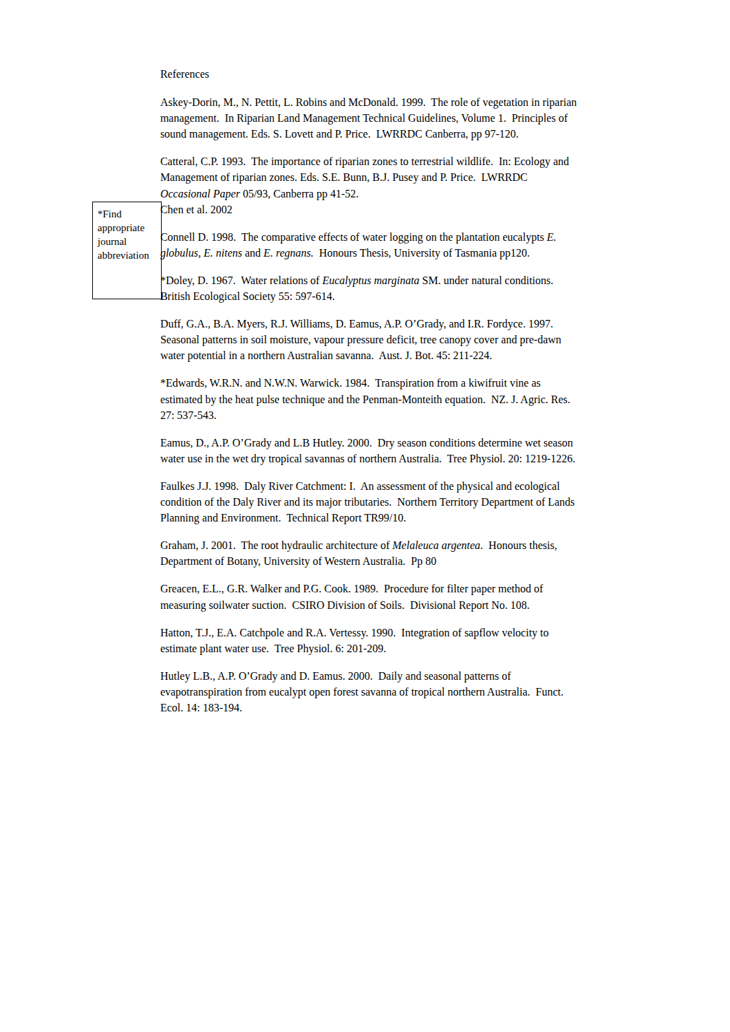*Find appropriate journal abbreviation
References
Askey-Dorin, M., N. Pettit, L. Robins and McDonald. 1999. The role of vegetation in riparian management. In Riparian Land Management Technical Guidelines, Volume 1. Principles of sound management. Eds. S. Lovett and P. Price. LWRRDC Canberra, pp 97-120.
Catteral, C.P. 1993. The importance of riparian zones to terrestrial wildlife. In: Ecology and Management of riparian zones. Eds. S.E. Bunn, B.J. Pusey and P. Price. LWRRDC Occasional Paper 05/93, Canberra pp 41-52.
Chen et al. 2002
Connell D. 1998. The comparative effects of water logging on the plantation eucalypts E. globulus, E. nitens and E. regnans. Honours Thesis, University of Tasmania pp120.
*Doley, D. 1967. Water relations of Eucalyptus marginata SM. under natural conditions. British Ecological Society 55: 597-614.
Duff, G.A., B.A. Myers, R.J. Williams, D. Eamus, A.P. O’Grady, and I.R. Fordyce. 1997. Seasonal patterns in soil moisture, vapour pressure deficit, tree canopy cover and pre-dawn water potential in a northern Australian savanna. Aust. J. Bot. 45: 211-224.
*Edwards, W.R.N. and N.W.N. Warwick. 1984. Transpiration from a kiwifruit vine as estimated by the heat pulse technique and the Penman-Monteith equation. NZ. J. Agric. Res. 27: 537-543.
Eamus, D., A.P. O’Grady and L.B Hutley. 2000. Dry season conditions determine wet season water use in the wet dry tropical savannas of northern Australia. Tree Physiol. 20: 1219-1226.
Faulkes J.J. 1998. Daly River Catchment: I. An assessment of the physical and ecological condition of the Daly River and its major tributaries. Northern Territory Department of Lands Planning and Environment. Technical Report TR99/10.
Graham, J. 2001. The root hydraulic architecture of Melaleuca argentea. Honours thesis, Department of Botany, University of Western Australia. Pp 80
Greacen, E.L., G.R. Walker and P.G. Cook. 1989. Procedure for filter paper method of measuring soilwater suction. CSIRO Division of Soils. Divisional Report No. 108.
Hatton, T.J., E.A. Catchpole and R.A. Vertessy. 1990. Integration of sapflow velocity to estimate plant water use. Tree Physiol. 6: 201-209.
Hutley L.B., A.P. O’Grady and D. Eamus. 2000. Daily and seasonal patterns of evapotranspiration from eucalypt open forest savanna of tropical northern Australia. Funct. Ecol. 14: 183-194.